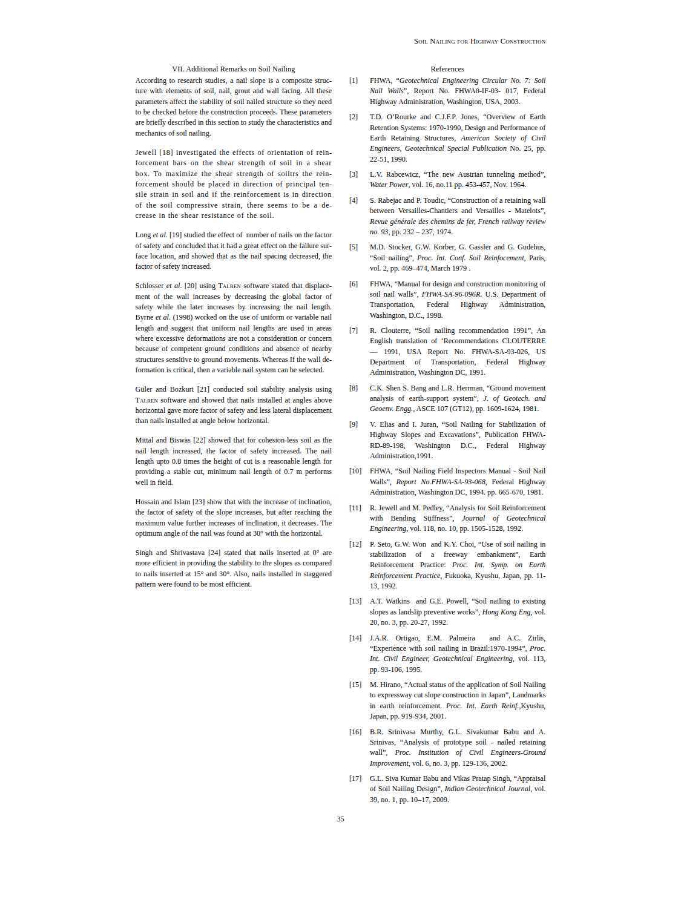Soil Nailing for Highway Construction
VII. Additional Remarks on Soil Nailing
According to research studies, a nail slope is a composite structure with elements of soil, nail, grout and wall facing. All these parameters affect the stability of soil nailed structure so they need to be checked before the construction proceeds. These parameters are briefly described in this section to study the characteristics and mechanics of soil nailing.
Jewell [18] investigated the effects of orientation of reinforcement bars on the shear strength of soil in a shear box. To maximize the shear strength of soiltrs the reinforcement should be placed in direction of principal tensile strain in soil and if the reinforcement is in direction of the soil compressive strain, there seems to be a decrease in the shear resistance of the soil.
Long et al. [19] studied the effect of number of nails on the factor of safety and concluded that it had a great effect on the failure surface location, and showed that as the nail spacing decreased, the factor of safety increased.
Schlosser et al. [20] using Talren software stated that displacement of the wall increases by decreasing the global factor of safety while the later increases by increasing the nail length. Byrne et al. (1998) worked on the use of uniform or variable nail length and suggest that uniform nail lengths are used in areas where excessive deformations are not a consideration or concern because of competent ground conditions and absence of nearby structures sensitive to ground movements. Whereas If the wall deformation is critical, then a variable nail system can be selected.
Güler and Bozkurt [21] conducted soil stability analysis using Talren software and showed that nails installed at angles above horizontal gave more factor of safety and less lateral displacement than nails installed at angle below horizontal.
Mittal and Biswas [22] showed that for cohesion-less soil as the nail length increased, the factor of safety increased. The nail length upto 0.8 times the height of cut is a reasonable length for providing a stable cut, minimum nail length of 0.7 m performs well in field.
Hossain and Islam [23] show that with the increase of inclination, the factor of safety of the slope increases, but after reaching the maximum value further increases of inclination, it decreases. The optimum angle of the nail was found at 30° with the horizontal.
Singh and Shrivastava [24] stated that nails inserted at 0° are more efficient in providing the stability to the slopes as compared to nails inserted at 15° and 30°. Also, nails installed in staggered pattern were found to be most efficient.
References
[1] FHWA, “Geotechnical Engineering Circular No. 7: Soil Nail Walls”, Report No. FHWA0-IF-03- 017, Federal Highway Administration, Washington, USA, 2003.
[2] T.D. O’Rourke and C.J.F.P. Jones, “Overview of Earth Retention Systems: 1970-1990, Design and Performance of Earth Retaining Structures, American Society of Civil Engineers, Geotechnical Special Publication No. 25, pp. 22-51, 1990.
[3] L.V. Rabcewicz, “The new Austrian tunneling method”, Water Power, vol. 16, no.11 pp. 453-457, Nov. 1964.
[4] S. Rabejac and P. Toudic, “Construction of a retaining wall between Versailles-Chantiers and Versailles - Matelots”, Revue générale des chemins de fer, French railway review no. 93, pp. 232 – 237, 1974.
[5] M.D. Stocker, G.W. Korber, G. Gassler and G. Gudehus, “Soil nailing”, Proc. Int. Conf. Soil Reinfocement, Paris, vol. 2, pp. 469–474, March 1979 .
[6] FHWA, “Manual for design and construction monitoring of soil nail walls”, FHWA-SA-96-096R. U.S. Department of Transportation, Federal Highway Administration, Washington, D.C., 1998.
[7] R. Clouterre, “Soil nailing recommendation 1991”, An English translation of ‘Recommendations CLOUTERRE — 1991, USA Report No. FHWA-SA-93-026, US Department of Transportation, Federal Highway Administration, Washington DC, 1991.
[8] C.K. Shen S. Bang and L.R. Herrman, “Ground movement analysis of earth-support system”, J. of Geotech. and Geoenv. Engg., ASCE 107 (GT12), pp. 1609-1624, 1981.
[9] V. Elias and I. Juran, “Soil Nailing for Stabilization of Highway Slopes and Excavations”, Publication FHWA-RD-89-198, Washington D.C., Federal Highway Administration,1991.
[10] FHWA, “Soil Nailing Field Inspectors Manual - Soil Nail Walls”, Report No.FHWA-SA-93-068, Federal Highway Administration, Washington DC, 1994. pp. 665-670, 1981.
[11] R. Jewell and M. Pedley, “Analysis for Soil Reinforcement with Bending Stiffness”, Journal of Geotechnical Engineering, vol. 118, no. 10, pp. 1505-1528, 1992.
[12] P. Seto, G.W. Won and K.Y. Choi, “Use of soil nailing in stabilization of a freeway embankment”, Earth Reinforcement Practice: Proc. Int. Symp. on Earth Reinforcement Practice, Fukuoka, Kyushu, Japan, pp. 11-13, 1992.
[13] A.T. Watkins and G.E. Powell, “Soil nailing to existing slopes as landslip preventive works”, Hong Kong Eng, vol. 20, no. 3, pp. 20-27, 1992.
[14] J.A.R. Ortigao, E.M. Palmeira and A.C. Zirlis, “Experience with soil nailing in Brazil:1970-1994”, Proc. Int. Civil Engineer, Geotechnical Engineering, vol. 113, pp. 93-106, 1995.
[15] M. Hirano, “Actual status of the application of Soil Nailing to expressway cut slope construction in Japan”, Landmarks in earth reinforcement. Proc. Int. Earth Reinf.,Kyushu, Japan, pp. 919-934, 2001.
[16] B.R. Srinivasa Murthy, G.L. Sivakumar Babu and A. Srinivas, “Analysis of prototype soil - nailed retaining wall”, Proc. Institution of Civil Engineers-Ground Improvement, vol. 6, no. 3, pp. 129-136, 2002.
[17] G.L. Siva Kumar Babu and Vikas Pratap Singh, “Appraisal of Soil Nailing Design”, Indian Geotechnical Journal, vol. 39, no. 1, pp. 10–17, 2009.
35